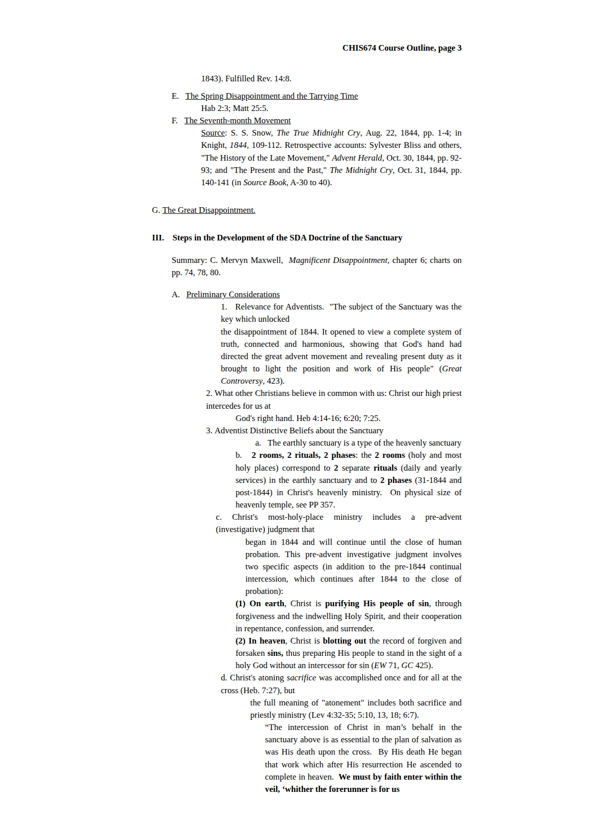CHIS674 Course Outline, page 3
1843). Fulfilled Rev. 14:8.
E. The Spring Disappointment and the Tarrying Time
Hab 2:3; Matt 25:5.
F. The Seventh-month Movement
Source: S. S. Snow, The True Midnight Cry, Aug. 22, 1844, pp. 1-4; in Knight, 1844, 109-112. Retrospective accounts: Sylvester Bliss and others, "The History of the Late Movement," Advent Herald, Oct. 30, 1844, pp. 92-93; and "The Present and the Past," The Midnight Cry, Oct. 31, 1844, pp. 140-141 (in Source Book, A-30 to 40).
G. The Great Disappointment.
III. Steps in the Development of the SDA Doctrine of the Sanctuary
Summary: C. Mervyn Maxwell, Magnificent Disappointment, chapter 6; charts on pp. 74, 78, 80.
A. Preliminary Considerations
1. Relevance for Adventists. "The subject of the Sanctuary was the key which unlocked
the disappointment of 1844. It opened to view a complete system of truth, connected and harmonious, showing that God's hand had directed the great advent movement and revealing present duty as it brought to light the position and work of His people" (Great Controversy, 423).
2. What other Christians believe in common with us: Christ our high priest intercedes for us at
God's right hand. Heb 4:14-16; 6:20; 7:25.
3. Adventist Distinctive Beliefs about the Sanctuary
a. The earthly sanctuary is a type of the heavenly sanctuary
b. 2 rooms, 2 rituals, 2 phases: the 2 rooms (holy and most holy places) correspond to 2 separate rituals (daily and yearly services) in the earthly sanctuary and to 2 phases (31-1844 and post-1844) in Christ's heavenly ministry. On physical size of heavenly temple, see PP 357.
c. Christ's most-holy-place ministry includes a pre-advent (investigative) judgment that
began in 1844 and will continue until the close of human probation. This pre-advent investigative judgment involves two specific aspects (in addition to the pre-1844 continual intercession, which continues after 1844 to the close of probation):
(1) On earth, Christ is purifying His people of sin, through forgiveness and the indwelling Holy Spirit, and their cooperation in repentance, confession, and surrender.
(2) In heaven, Christ is blotting out the record of forgiven and forsaken sins, thus preparing His people to stand in the sight of a holy God without an intercessor for sin (EW 71, GC 425).
d. Christ's atoning sacrifice was accomplished once and for all at the cross (Heb. 7:27), but
the full meaning of "atonement" includes both sacrifice and priestly ministry (Lev 4:32-35; 5:10, 13, 18; 6:7).
“The intercession of Christ in man’s behalf in the sanctuary above is as essential to the plan of salvation as was His death upon the cross. By His death He began that work which after His resurrection He ascended to complete in heaven. We must by faith enter within the veil, ‘whither the forerunner is for us